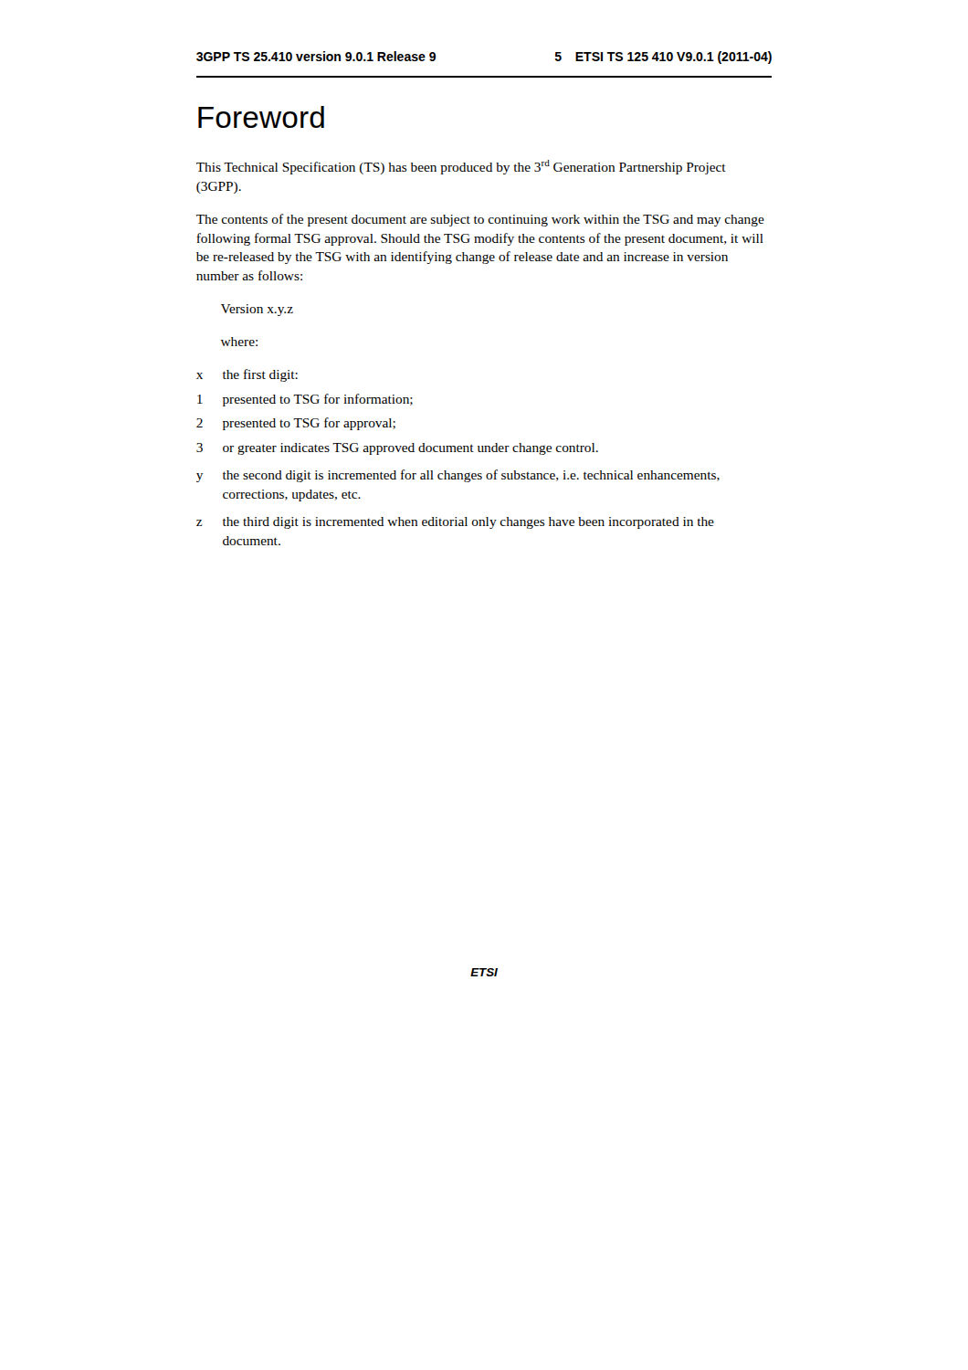3GPP TS 25.410 version 9.0.1 Release 9 5 ETSI TS 125 410 V9.0.1 (2011-04)
Foreword
This Technical Specification (TS) has been produced by the 3rd Generation Partnership Project (3GPP).
The contents of the present document are subject to continuing work within the TSG and may change following formal TSG approval. Should the TSG modify the contents of the present document, it will be re-released by the TSG with an identifying change of release date and an increase in version number as follows:
Version x.y.z
where:
x the first digit:
1 presented to TSG for information;
2 presented to TSG for approval;
3 or greater indicates TSG approved document under change control.
y the second digit is incremented for all changes of substance, i.e. technical enhancements, corrections, updates, etc.
z the third digit is incremented when editorial only changes have been incorporated in the document.
ETSI